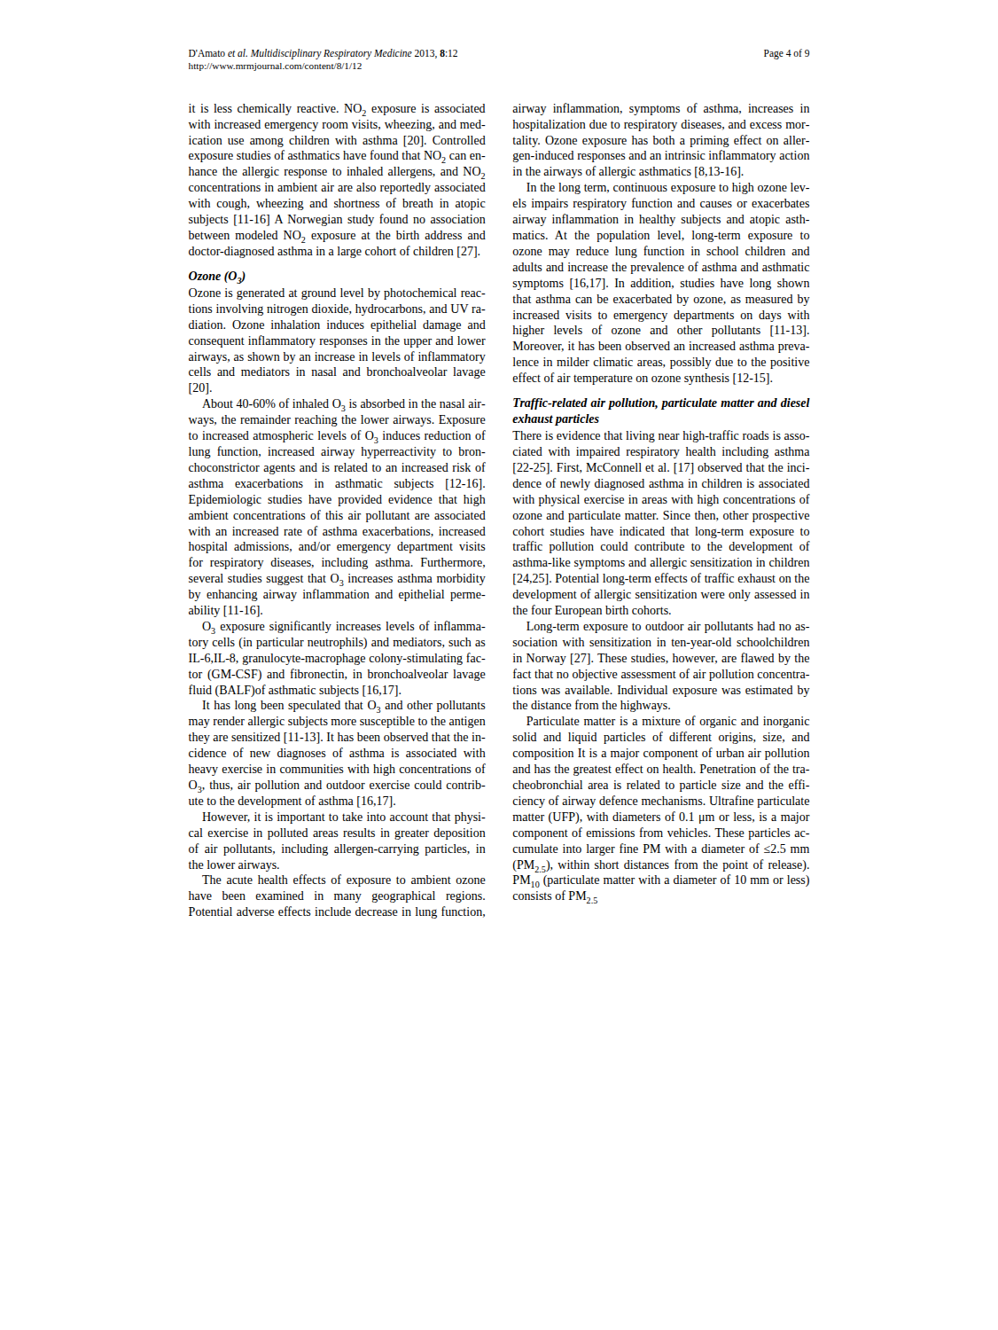D'Amato et al. Multidisciplinary Respiratory Medicine 2013, 8:12
http://www.mrmjournal.com/content/8/1/12
Page 4 of 9
it is less chemically reactive. NO2 exposure is associated with increased emergency room visits, wheezing, and medication use among children with asthma [20]. Controlled exposure studies of asthmatics have found that NO2 can enhance the allergic response to inhaled allergens, and NO2 concentrations in ambient air are also reportedly associated with cough, wheezing and shortness of breath in atopic subjects [11-16] A Norwegian study found no association between modeled NO2 exposure at the birth address and doctor-diagnosed asthma in a large cohort of children [27].
Ozone (O3)
Ozone is generated at ground level by photochemical reactions involving nitrogen dioxide, hydrocarbons, and UV radiation. Ozone inhalation induces epithelial damage and consequent inflammatory responses in the upper and lower airways, as shown by an increase in levels of inflammatory cells and mediators in nasal and bronchoalveolar lavage [20].
About 40-60% of inhaled O3 is absorbed in the nasal airways, the remainder reaching the lower airways. Exposure to increased atmospheric levels of O3 induces reduction of lung function, increased airway hyperreactivity to bronchoconstrictor agents and is related to an increased risk of asthma exacerbations in asthmatic subjects [12-16]. Epidemiologic studies have provided evidence that high ambient concentrations of this air pollutant are associated with an increased rate of asthma exacerbations, increased hospital admissions, and/or emergency department visits for respiratory diseases, including asthma. Furthermore, several studies suggest that O3 increases asthma morbidity by enhancing airway inflammation and epithelial permeability [11-16].
O3 exposure significantly increases levels of inflammatory cells (in particular neutrophils) and mediators, such as IL-6,IL-8, granulocyte-macrophage colony-stimulating factor (GM-CSF) and fibronectin, in bronchoalveolar lavage fluid (BALF)of asthmatic subjects [16,17].
It has long been speculated that O3 and other pollutants may render allergic subjects more susceptible to the antigen they are sensitized [11-13]. It has been observed that the incidence of new diagnoses of asthma is associated with heavy exercise in communities with high concentrations of O3, thus, air pollution and outdoor exercise could contribute to the development of asthma [16,17].
However, it is important to take into account that physical exercise in polluted areas results in greater deposition of air pollutants, including allergen-carrying particles, in the lower airways.
The acute health effects of exposure to ambient ozone have been examined in many geographical regions. Potential adverse effects include decrease in lung function, airway inflammation, symptoms of asthma, increases in hospitalization due to respiratory diseases, and excess mortality. Ozone exposure has both a priming effect on allergen-induced responses and an intrinsic inflammatory action in the airways of allergic asthmatics [8,13-16].
In the long term, continuous exposure to high ozone levels impairs respiratory function and causes or exacerbates airway inflammation in healthy subjects and atopic asthmatics. At the population level, long-term exposure to ozone may reduce lung function in school children and adults and increase the prevalence of asthma and asthmatic symptoms [16,17]. In addition, studies have long shown that asthma can be exacerbated by ozone, as measured by increased visits to emergency departments on days with higher levels of ozone and other pollutants [11-13]. Moreover, it has been observed an increased asthma prevalence in milder climatic areas, possibly due to the positive effect of air temperature on ozone synthesis [12-15].
Traffic-related air pollution, particulate matter and diesel exhaust particles
There is evidence that living near high-traffic roads is associated with impaired respiratory health including asthma [22-25]. First, McConnell et al. [17] observed that the incidence of newly diagnosed asthma in children is associated with physical exercise in areas with high concentrations of ozone and particulate matter. Since then, other prospective cohort studies have indicated that long-term exposure to traffic pollution could contribute to the development of asthma-like symptoms and allergic sensitization in children [24,25]. Potential long-term effects of traffic exhaust on the development of allergic sensitization were only assessed in the four European birth cohorts.
Long-term exposure to outdoor air pollutants had no association with sensitization in ten-year-old schoolchildren in Norway [27]. These studies, however, are flawed by the fact that no objective assessment of air pollution concentrations was available. Individual exposure was estimated by the distance from the highways.
Particulate matter is a mixture of organic and inorganic solid and liquid particles of different origins, size, and composition It is a major component of urban air pollution and has the greatest effect on health. Penetration of the tracheobronchial area is related to particle size and the efficiency of airway defence mechanisms. Ultrafine particulate matter (UFP), with diameters of 0.1 μm or less, is a major component of emissions from vehicles. These particles accumulate into larger fine PM with a diameter of ≤2.5 mm (PM2.5), within short distances from the point of release). PM10 (particulate matter with a diameter of 10 mm or less) consists of PM2.5